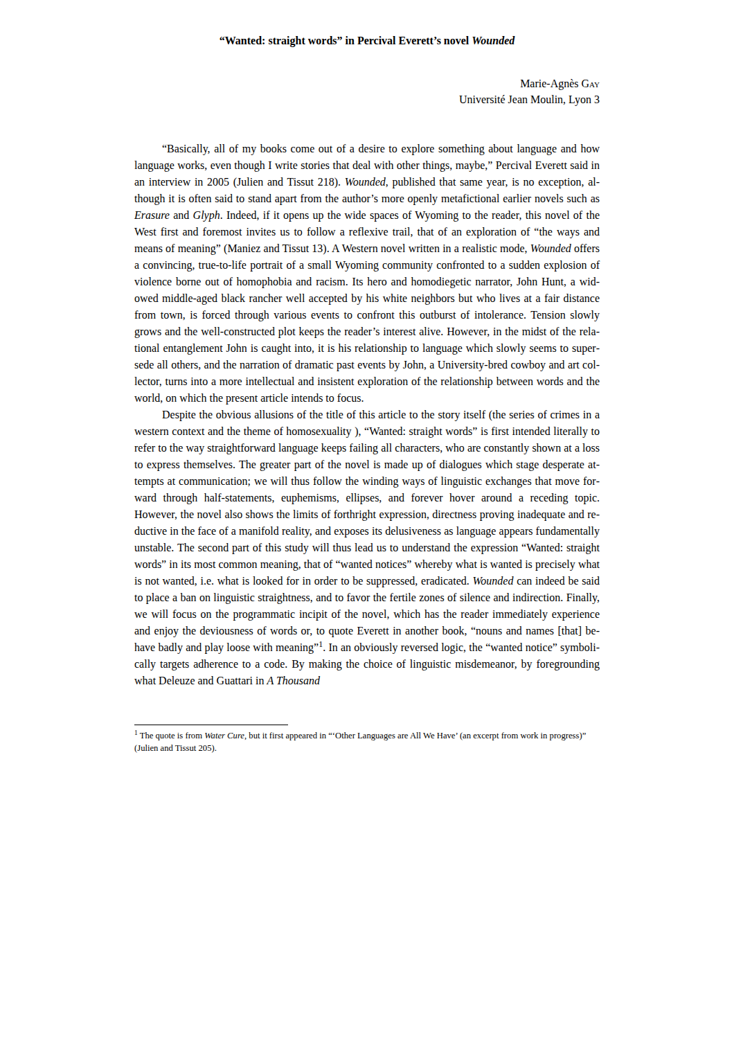“Wanted: straight words” in Percival Everett’s novel Wounded
Marie-Agnès Gay Université Jean Moulin, Lyon 3
“Basically, all of my books come out of a desire to explore something about language and how language works, even though I write stories that deal with other things, maybe,” Percival Everett said in an interview in 2005 (Julien and Tissut 218). Wounded, published that same year, is no exception, although it is often said to stand apart from the author’s more openly metafictional earlier novels such as Erasure and Glyph. Indeed, if it opens up the wide spaces of Wyoming to the reader, this novel of the West first and foremost invites us to follow a reflexive trail, that of an exploration of “the ways and means of meaning” (Maniez and Tissut 13). A Western novel written in a realistic mode, Wounded offers a convincing, true-to-life portrait of a small Wyoming community confronted to a sudden explosion of violence borne out of homophobia and racism. Its hero and homodiegetic narrator, John Hunt, a widowed middle-aged black rancher well accepted by his white neighbors but who lives at a fair distance from town, is forced through various events to confront this outburst of intolerance. Tension slowly grows and the well-constructed plot keeps the reader’s interest alive. However, in the midst of the relational entanglement John is caught into, it is his relationship to language which slowly seems to supersede all others, and the narration of dramatic past events by John, a University-bred cowboy and art collector, turns into a more intellectual and insistent exploration of the relationship between words and the world, on which the present article intends to focus.
Despite the obvious allusions of the title of this article to the story itself (the series of crimes in a western context and the theme of homosexuality ), “Wanted: straight words” is first intended literally to refer to the way straightforward language keeps failing all characters, who are constantly shown at a loss to express themselves. The greater part of the novel is made up of dialogues which stage desperate attempts at communication; we will thus follow the winding ways of linguistic exchanges that move forward through half-statements, euphemisms, ellipses, and forever hover around a receding topic. However, the novel also shows the limits of forthright expression, directness proving inadequate and reductive in the face of a manifold reality, and exposes its delusiveness as language appears fundamentally unstable. The second part of this study will thus lead us to understand the expression “Wanted: straight words” in its most common meaning, that of “wanted notices” whereby what is wanted is precisely what is not wanted, i.e. what is looked for in order to be suppressed, eradicated. Wounded can indeed be said to place a ban on linguistic straightness, and to favor the fertile zones of silence and indirection. Finally, we will focus on the programmatic incipit of the novel, which has the reader immediately experience and enjoy the deviousness of words or, to quote Everett in another book, “nouns and names [that] behave badly and play loose with meaning”1. In an obviously reversed logic, the “wanted notice” symbolically targets adherence to a code. By making the choice of linguistic misdemeanor, by foregrounding what Deleuze and Guattari in A Thousand
1 The quote is from Water Cure, but it first appeared in “‘Other Languages are All We Have’ (an excerpt from work in progress)” (Julien and Tissut 205).